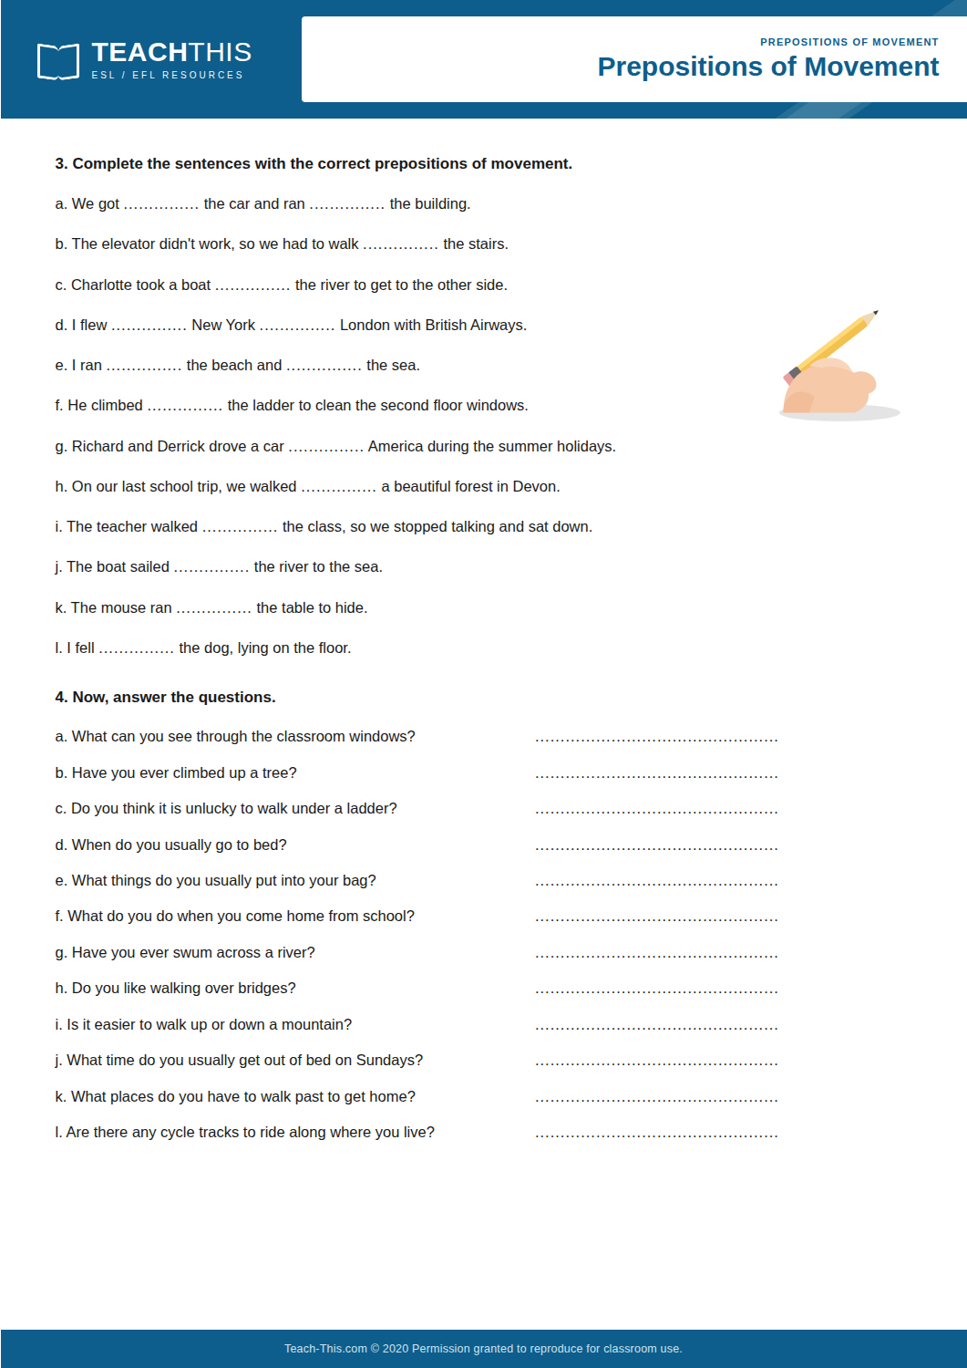TEACHTHIS
ESL / EFL RESOURCES
Prepositions of Movement
Prepositions of Movement
3. Complete the sentences with the correct prepositions of movement.
a. We got ............... the car and ran ............... the building.
b. The elevator didn't work, so we had to walk ............... the stairs.
c. Charlotte took a boat ............... the river to get to the other side.
d. I flew ............... New York ............... London with British Airways.
e. I ran ............... the beach and ............... the sea.
f. He climbed ............... the ladder to clean the second floor windows.
g. Richard and Derrick drove a car ............... America during the summer holidays.
h. On our last school trip, we walked ............... a beautiful forest in Devon.
i. The teacher walked ............... the class, so we stopped talking and sat down.
j. The boat sailed ............... the river to the sea.
k. The mouse ran ............... the table to hide.
l. I fell ............... the dog, lying on the floor.
4. Now, answer the questions.
| a. What can you see through the classroom windows? | ................................................ |
| b. Have you ever climbed up a tree? | ................................................ |
| c. Do you think it is unlucky to walk under a ladder? | ................................................ |
| d. When do you usually go to bed? | ................................................ |
| e. What things do you usually put into your bag? | ................................................ |
| f. What do you do when you come home from school? | ................................................ |
| g. Have you ever swum across a river? | ................................................ |
| h. Do you like walking over bridges? | ................................................ |
| i. Is it easier to walk up or down a mountain? | ................................................ |
| j. What time do you usually get out of bed on Sundays? | ................................................ |
| k. What places do you have to walk past to get home? | ................................................ |
| l. Are there any cycle tracks to ride along where you live? | ................................................ |
Teach-This.com © 2020 Permission granted to reproduce for classroom use.